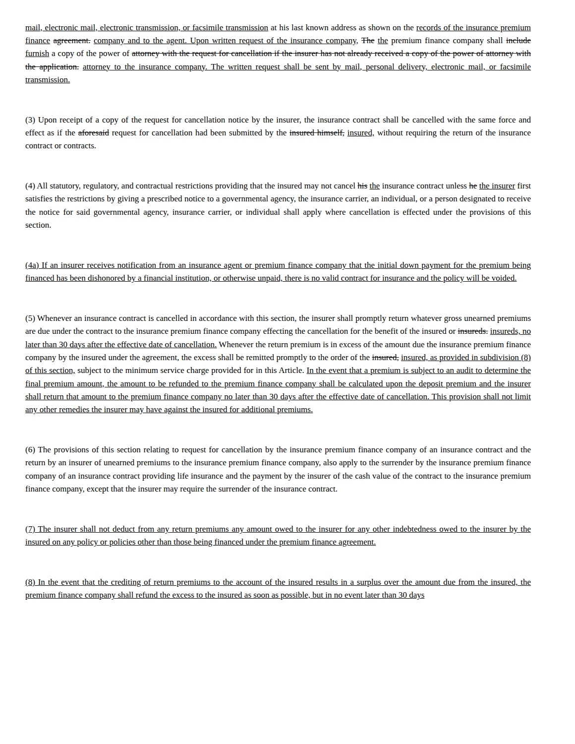mail, electronic mail, electronic transmission, or facsimile transmission at his last known address as shown on the records of the insurance premium finance agreement. company and to the agent. Upon written request of the insurance company, The the premium finance company shall include furnish a copy of the power of attorney with the request for cancellation if the insurer has not already received a copy of the power of attorney with the application. attorney to the insurance company. The written request shall be sent by mail, personal delivery, electronic mail, or facsimile transmission.
(3) Upon receipt of a copy of the request for cancellation notice by the insurer, the insurance contract shall be cancelled with the same force and effect as if the aforesaid request for cancellation had been submitted by the insured himself, insured, without requiring the return of the insurance contract or contracts.
(4) All statutory, regulatory, and contractual restrictions providing that the insured may not cancel his the insurance contract unless he the insurer first satisfies the restrictions by giving a prescribed notice to a governmental agency, the insurance carrier, an individual, or a person designated to receive the notice for said governmental agency, insurance carrier, or individual shall apply where cancellation is effected under the provisions of this section.
(4a) If an insurer receives notification from an insurance agent or premium finance company that the initial down payment for the premium being financed has been dishonored by a financial institution, or otherwise unpaid, there is no valid contract for insurance and the policy will be voided.
(5) Whenever an insurance contract is cancelled in accordance with this section, the insurer shall promptly return whatever gross unearned premiums are due under the contract to the insurance premium finance company effecting the cancellation for the benefit of the insured or insureds. insureds, no later than 30 days after the effective date of cancellation. Whenever the return premium is in excess of the amount due the insurance premium finance company by the insured under the agreement, the excess shall be remitted promptly to the order of the insured, insured, as provided in subdivision (8) of this section, subject to the minimum service charge provided for in this Article. In the event that a premium is subject to an audit to determine the final premium amount, the amount to be refunded to the premium finance company shall be calculated upon the deposit premium and the insurer shall return that amount to the premium finance company no later than 30 days after the effective date of cancellation. This provision shall not limit any other remedies the insurer may have against the insured for additional premiums.
(6) The provisions of this section relating to request for cancellation by the insurance premium finance company of an insurance contract and the return by an insurer of unearned premiums to the insurance premium finance company, also apply to the surrender by the insurance premium finance company of an insurance contract providing life insurance and the payment by the insurer of the cash value of the contract to the insurance premium finance company, except that the insurer may require the surrender of the insurance contract.
(7) The insurer shall not deduct from any return premiums any amount owed to the insurer for any other indebtedness owed to the insurer by the insured on any policy or policies other than those being financed under the premium finance agreement.
(8) In the event that the crediting of return premiums to the account of the insured results in a surplus over the amount due from the insured, the premium finance company shall refund the excess to the insured as soon as possible, but in no event later than 30 days